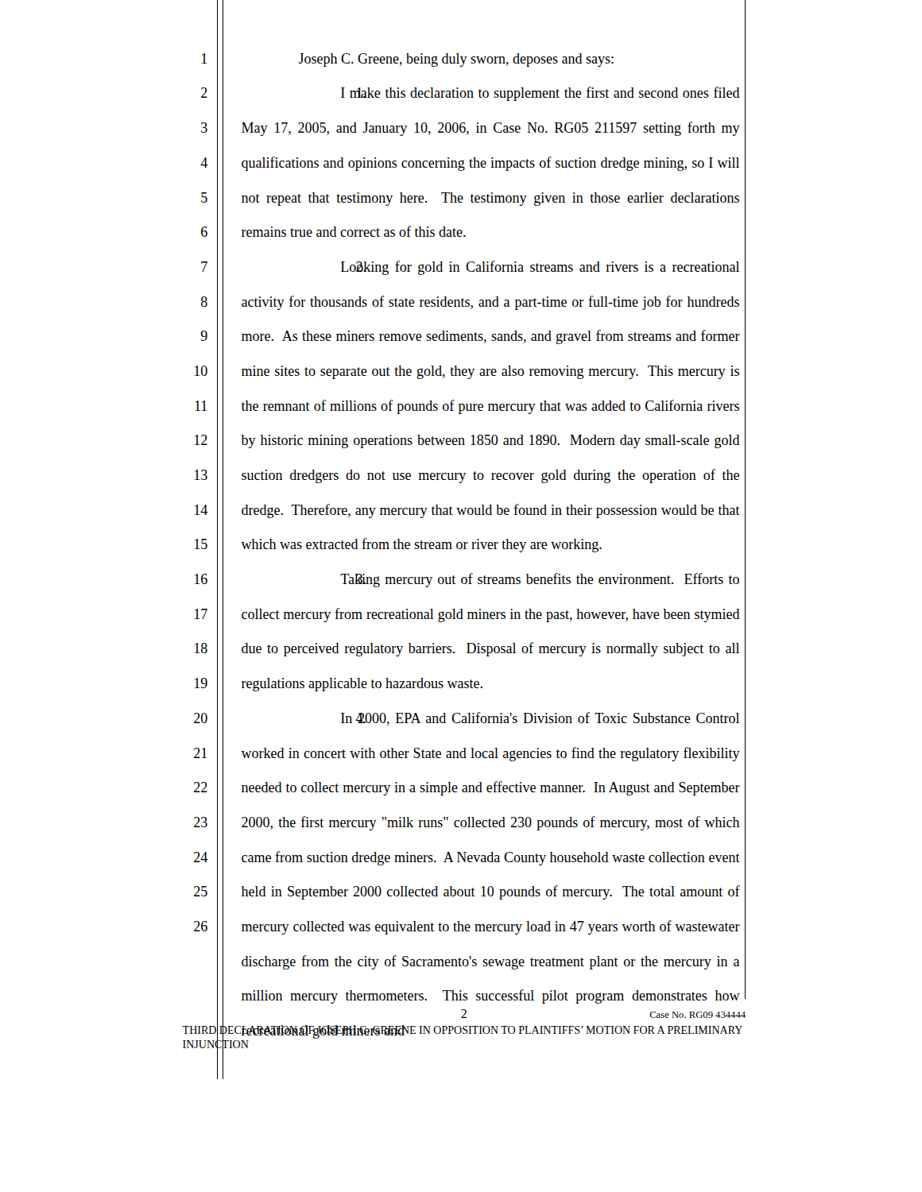1
2
3
4
5
6
7
8
9
10
11
12
13
14
15
16
17
18
19
20
21
22
23
24
25
26
Joseph C. Greene, being duly sworn, deposes and says:
1. I make this declaration to supplement the first and second ones filed May 17, 2005, and January 10, 2006, in Case No. RG05 211597 setting forth my qualifications and opinions concerning the impacts of suction dredge mining, so I will not repeat that testimony here. The testimony given in those earlier declarations remains true and correct as of this date.
2. Looking for gold in California streams and rivers is a recreational activity for thousands of state residents, and a part-time or full-time job for hundreds more. As these miners remove sediments, sands, and gravel from streams and former mine sites to separate out the gold, they are also removing mercury. This mercury is the remnant of millions of pounds of pure mercury that was added to California rivers by historic mining operations between 1850 and 1890. Modern day small-scale gold suction dredgers do not use mercury to recover gold during the operation of the dredge. Therefore, any mercury that would be found in their possession would be that which was extracted from the stream or river they are working.
3. Taking mercury out of streams benefits the environment. Efforts to collect mercury from recreational gold miners in the past, however, have been stymied due to perceived regulatory barriers. Disposal of mercury is normally subject to all regulations applicable to hazardous waste.
4. In 2000, EPA and California's Division of Toxic Substance Control worked in concert with other State and local agencies to find the regulatory flexibility needed to collect mercury in a simple and effective manner. In August and September 2000, the first mercury "milk runs" collected 230 pounds of mercury, most of which came from suction dredge miners. A Nevada County household waste collection event held in September 2000 collected about 10 pounds of mercury. The total amount of mercury collected was equivalent to the mercury load in 47 years worth of wastewater discharge from the city of Sacramento's sewage treatment plant or the mercury in a million mercury thermometers. This successful pilot program demonstrates how recreational gold miners and
2 Case No. RG09 434444
THIRD DECLARATION OF JOSEPH C. GREENE IN OPPOSITION TO PLAINTIFFS’ MOTION FOR A PRELIMINARY INJUNCTION